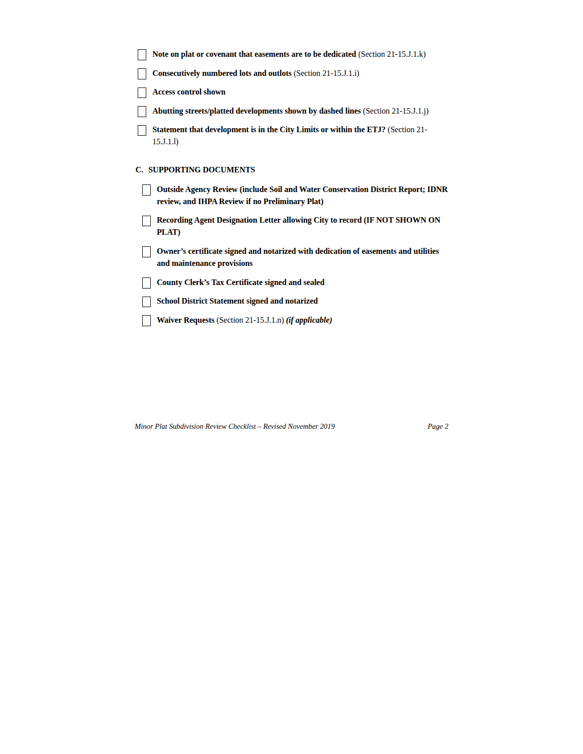Note on plat or covenant that easements are to be dedicated (Section 21-15.J.1.k)
Consecutively numbered lots and outlots (Section 21-15.J.1.i)
Access control shown
Abutting streets/platted developments shown by dashed lines (Section 21-15.J.1.j)
Statement that development is in the City Limits or within the ETJ? (Section 21-15.J.1.l)
C. SUPPORTING DOCUMENTS
Outside Agency Review (include Soil and Water Conservation District Report; IDNR review, and IHPA Review if no Preliminary Plat)
Recording Agent Designation Letter allowing City to record (IF NOT SHOWN ON PLAT)
Owner’s certificate signed and notarized with dedication of easements and utilities and maintenance provisions
County Clerk’s Tax Certificate signed and sealed
School District Statement signed and notarized
Waiver Requests (Section 21-15.J.1.n) (if applicable)
Minor Plat Subdivision Review Checklist – Revised November 2019 Page 2